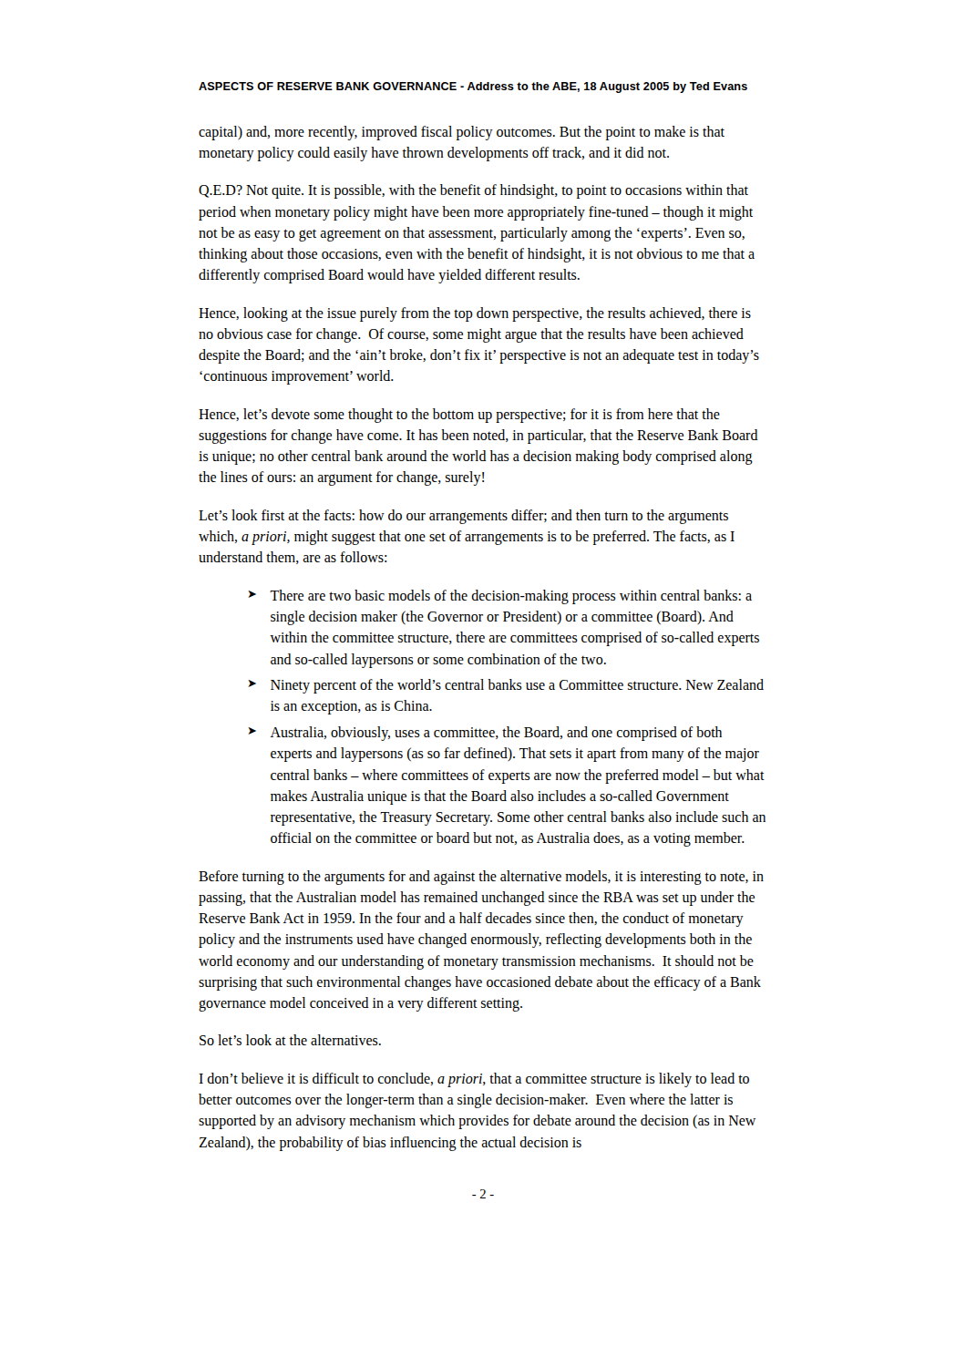ASPECTS OF RESERVE BANK GOVERNANCE - Address to the ABE, 18 August 2005 by Ted Evans
capital) and, more recently, improved fiscal policy outcomes. But the point to make is that monetary policy could easily have thrown developments off track, and it did not.
Q.E.D? Not quite. It is possible, with the benefit of hindsight, to point to occasions within that period when monetary policy might have been more appropriately fine-tuned – though it might not be as easy to get agreement on that assessment, particularly among the ‘experts’. Even so, thinking about those occasions, even with the benefit of hindsight, it is not obvious to me that a differently comprised Board would have yielded different results.
Hence, looking at the issue purely from the top down perspective, the results achieved, there is no obvious case for change. Of course, some might argue that the results have been achieved despite the Board; and the ‘ain’t broke, don’t fix it’ perspective is not an adequate test in today’s ‘continuous improvement’ world.
Hence, let’s devote some thought to the bottom up perspective; for it is from here that the suggestions for change have come. It has been noted, in particular, that the Reserve Bank Board is unique; no other central bank around the world has a decision making body comprised along the lines of ours: an argument for change, surely!
Let’s look first at the facts: how do our arrangements differ; and then turn to the arguments which, a priori, might suggest that one set of arrangements is to be preferred. The facts, as I understand them, are as follows:
There are two basic models of the decision-making process within central banks: a single decision maker (the Governor or President) or a committee (Board). And within the committee structure, there are committees comprised of so-called experts and so-called laypersons or some combination of the two.
Ninety percent of the world’s central banks use a Committee structure. New Zealand is an exception, as is China.
Australia, obviously, uses a committee, the Board, and one comprised of both experts and laypersons (as so far defined). That sets it apart from many of the major central banks – where committees of experts are now the preferred model – but what makes Australia unique is that the Board also includes a so-called Government representative, the Treasury Secretary. Some other central banks also include such an official on the committee or board but not, as Australia does, as a voting member.
Before turning to the arguments for and against the alternative models, it is interesting to note, in passing, that the Australian model has remained unchanged since the RBA was set up under the Reserve Bank Act in 1959. In the four and a half decades since then, the conduct of monetary policy and the instruments used have changed enormously, reflecting developments both in the world economy and our understanding of monetary transmission mechanisms. It should not be surprising that such environmental changes have occasioned debate about the efficacy of a Bank governance model conceived in a very different setting.
So let’s look at the alternatives.
I don’t believe it is difficult to conclude, a priori, that a committee structure is likely to lead to better outcomes over the longer-term than a single decision-maker. Even where the latter is supported by an advisory mechanism which provides for debate around the decision (as in New Zealand), the probability of bias influencing the actual decision is
- 2 -